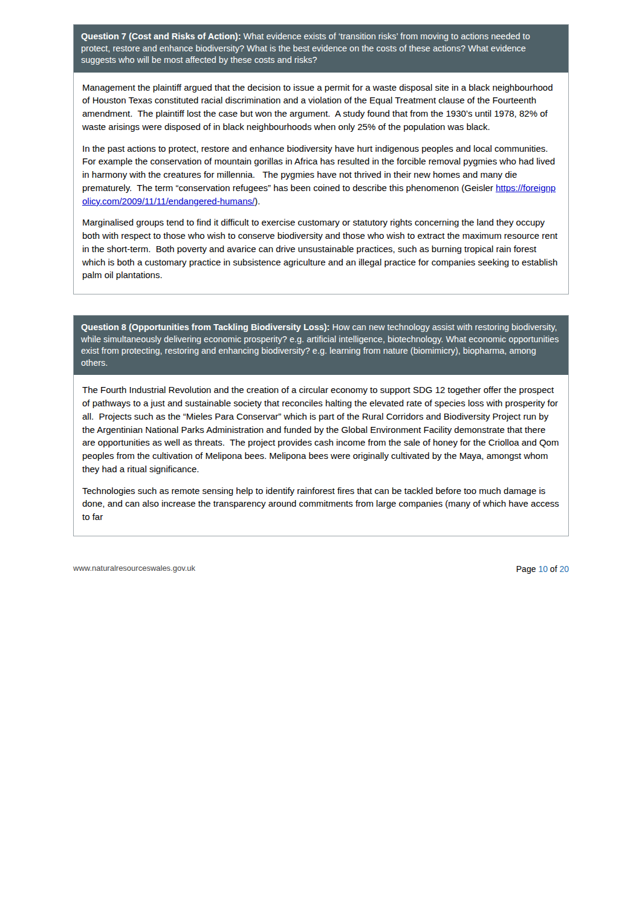Question 7 (Cost and Risks of Action): What evidence exists of ‘transition risks’ from moving to actions needed to protect, restore and enhance biodiversity? What is the best evidence on the costs of these actions? What evidence suggests who will be most affected by these costs and risks?
Management the plaintiff argued that the decision to issue a permit for a waste disposal site in a black neighbourhood of Houston Texas constituted racial discrimination and a violation of the Equal Treatment clause of the Fourteenth amendment. The plaintiff lost the case but won the argument. A study found that from the 1930’s until 1978, 82% of waste arisings were disposed of in black neighbourhoods when only 25% of the population was black.
In the past actions to protect, restore and enhance biodiversity have hurt indigenous peoples and local communities. For example the conservation of mountain gorillas in Africa has resulted in the forcible removal pygmies who had lived in harmony with the creatures for millennia. The pygmies have not thrived in their new homes and many die prematurely. The term “conservation refugees” has been coined to describe this phenomenon (Geisler https://foreignpolicy.com/2009/11/11/endangered-humans/).
Marginalised groups tend to find it difficult to exercise customary or statutory rights concerning the land they occupy both with respect to those who wish to conserve biodiversity and those who wish to extract the maximum resource rent in the short-term. Both poverty and avarice can drive unsustainable practices, such as burning tropical rain forest which is both a customary practice in subsistence agriculture and an illegal practice for companies seeking to establish palm oil plantations.
Question 8 (Opportunities from Tackling Biodiversity Loss): How can new technology assist with restoring biodiversity, while simultaneously delivering economic prosperity? e.g. artificial intelligence, biotechnology. What economic opportunities exist from protecting, restoring and enhancing biodiversity? e.g. learning from nature (biomimicry), biopharma, among others.
The Fourth Industrial Revolution and the creation of a circular economy to support SDG 12 together offer the prospect of pathways to a just and sustainable society that reconciles halting the elevated rate of species loss with prosperity for all. Projects such as the “Mieles Para Conservar” which is part of the Rural Corridors and Biodiversity Project run by the Argentinian National Parks Administration and funded by the Global Environment Facility demonstrate that there are opportunities as well as threats. The project provides cash income from the sale of honey for the Criolloa and Qom peoples from the cultivation of Melipona bees. Melipona bees were originally cultivated by the Maya, amongst whom they had a ritual significance.
Technologies such as remote sensing help to identify rainforest fires that can be tackled before too much damage is done, and can also increase the transparency around commitments from large companies (many of which have access to far
www.naturalresourceswales.gov.uk Page 10 of 20